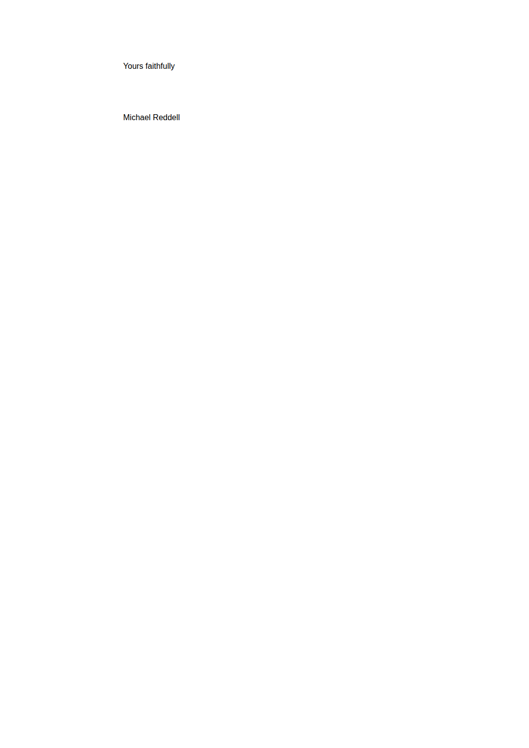Yours faithfully
Michael Reddell